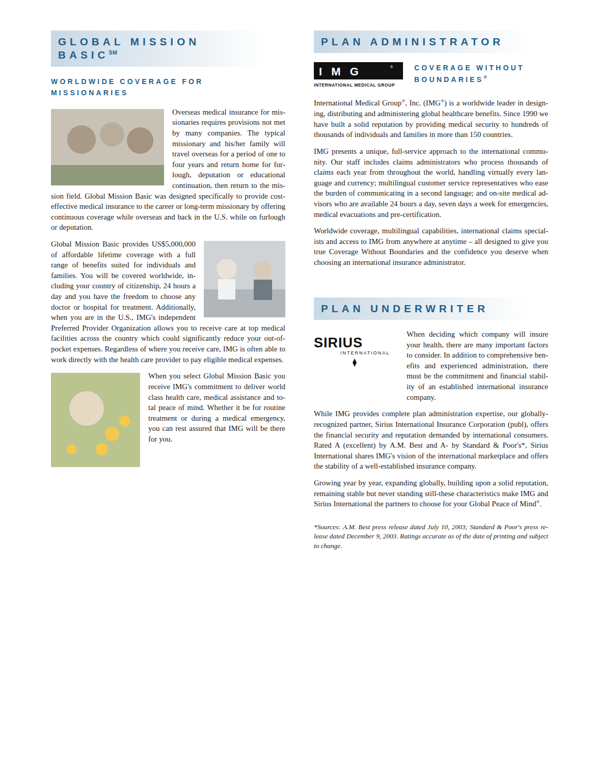Global Mission
BasicSM
Worldwide Coverage for
Missionaries
Overseas medical insurance for missionaries requires provisions not met by many companies. The typical missionary and his/her family will travel overseas for a period of one to four years and return home for furlough, deputation or educational continuation, then return to the mission field. Global Mission Basic was designed specifically to provide cost-effective medical insurance to the career or long-term missionary by offering continuous coverage while overseas and back in the U.S. while on furlough or deputation.
Global Mission Basic provides US$5,000,000 of affordable lifetime coverage with a full range of benefits suited for individuals and families. You will be covered worldwide, including your country of citizenship, 24 hours a day and you have the freedom to choose any doctor or hospital for treatment. Additionally, when you are in the U.S., IMG's independent Preferred Provider Organization allows you to receive care at top medical facilities across the country which could significantly reduce your out-of-pocket expenses. Regardless of where you receive care, IMG is often able to work directly with the health care provider to pay eligible medical expenses.
When you select Global Mission Basic you receive IMG's commitment to deliver world class health care, medical assistance and total peace of mind. Whether it be for routine treatment or during a medical emergency, you can rest assured that IMG will be there for you.
Plan Administrator
Coverage Without
Boundaries®
International Medical Group®, Inc. (IMG®) is a worldwide leader in designing, distributing and administering global healthcare benefits. Since 1990 we have built a solid reputation by providing medical security to hundreds of thousands of individuals and families in more than 150 countries.
IMG presents a unique, full-service approach to the international community. Our staff includes claims administrators who process thousands of claims each year from throughout the world, handling virtually every language and currency; multilingual customer service representatives who ease the burden of communicating in a second language; and on-site medical advisors who are available 24 hours a day, seven days a week for emergencies, medical evacuations and pre-certification.
Worldwide coverage, multilingual capabilities, international claims specialists and access to IMG from anywhere at anytime – all designed to give you true Coverage Without Boundaries and the confidence you deserve when choosing an international insurance administrator.
Plan Underwriter
When deciding which company will insure your health, there are many important factors to consider. In addition to comprehensive benefits and experienced administration, there must be the commitment and financial stability of an established international insurance company.
While IMG provides complete plan administration expertise, our globally-recognized partner, Sirius International Insurance Corporation (publ), offers the financial security and reputation demanded by international consumers. Rated A (excellent) by A.M. Best and A- by Standard & Poor's*, Sirius International shares IMG's vision of the international marketplace and offers the stability of a well-established insurance company.
Growing year by year, expanding globally, building upon a solid reputation, remaining stable but never standing still-these characteristics make IMG and Sirius International the partners to choose for your Global Peace of Mind®.
*Sources: A.M. Best press release dated July 10, 2003; Standard & Poor's press release dated December 9, 2003. Ratings accurate as of the date of printing and subject to change.